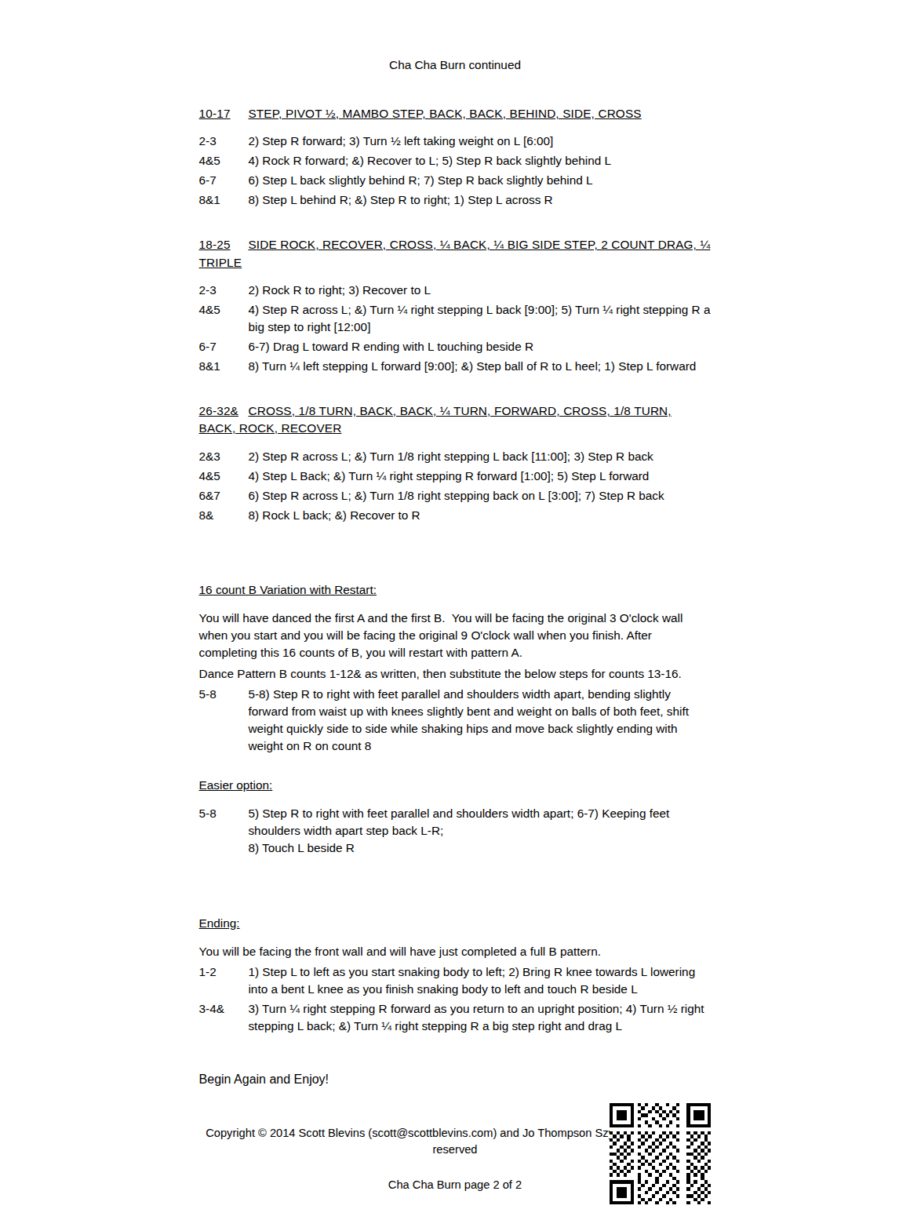Cha Cha Burn continued
10-17 STEP, PIVOT ½, MAMBO STEP, BACK, BACK, BEHIND, SIDE, CROSS
| 2-3 | 2) Step R forward; 3) Turn ½ left taking weight on L [6:00] |
| 4&5 | 4) Rock R forward; &) Recover to L; 5) Step R back slightly behind L |
| 6-7 | 6) Step L back slightly behind R; 7) Step R back slightly behind L |
| 8&1 | 8) Step L behind R; &) Step R to right; 1) Step L across R |
18-25 SIDE ROCK, RECOVER, CROSS, ¼ BACK, ¼ BIG SIDE STEP, 2 COUNT DRAG, ¼ TRIPLE
| 2-3 | 2) Rock R to right; 3) Recover to L |
| 4&5 | 4) Step R across L; &) Turn ¼ right stepping L back [9:00]; 5) Turn ¼ right stepping R a big step to right [12:00] |
| 6-7 | 6-7) Drag L toward R ending with L touching beside R |
| 8&1 | 8) Turn ¼ left stepping L forward [9:00]; &) Step ball of R to L heel; 1) Step L forward |
26-32&CROSS, 1/8 TURN, BACK, BACK, ¼ TURN, FORWARD, CROSS, 1/8 TURN, BACK, ROCK, RECOVER
| 2&3 | 2) Step R across L; &) Turn 1/8 right stepping L back [11:00]; 3) Step R back |
| 4&5 | 4) Step L Back; &) Turn ¼ right stepping R forward [1:00]; 5) Step L forward |
| 6&7 | 6) Step R across L; &) Turn 1/8 right stepping back on L [3:00]; 7) Step R back |
| 8& | 8) Rock L back; &) Recover to R |
16 count B Variation with Restart:
You will have danced the first A and the first B. You will be facing the original 3 O'clock wall when you start and you will be facing the original 9 O'clock wall when you finish. After completing this 16 counts of B, you will restart with pattern A.
Dance Pattern B counts 1-12& as written, then substitute the below steps for counts 13-16.
| 5-8 | 5-8) Step R to right with feet parallel and shoulders width apart, bending slightly forward from waist up with knees slightly bent and weight on balls of both feet, shift weight quickly side to side while shaking hips and move back slightly ending with weight on R on count 8 |
Easier option:
| 5-8 | 5) Step R to right with feet parallel and shoulders width apart; 6-7) Keeping feet shoulders width apart step back L-R; 8) Touch L beside R |
Ending:
You will be facing the front wall and will have just completed a full B pattern.
| 1-2 | 1) Step L to left as you start snaking body to left; 2) Bring R knee towards L lowering into a bent L knee as you finish snaking body to left and touch R beside L |
| 3-4& | 3) Turn ¼ right stepping R forward as you return to an upright position; 4) Turn ½ right stepping L back; &) Turn ¼ right stepping R a big step right and drag L |
Begin Again and Enjoy!
Copyright © 2014 Scott Blevins (scott@scottblevins.com) and Jo Thompson Szymanski - All rights reserved
Cha Cha Burn page 2 of 2